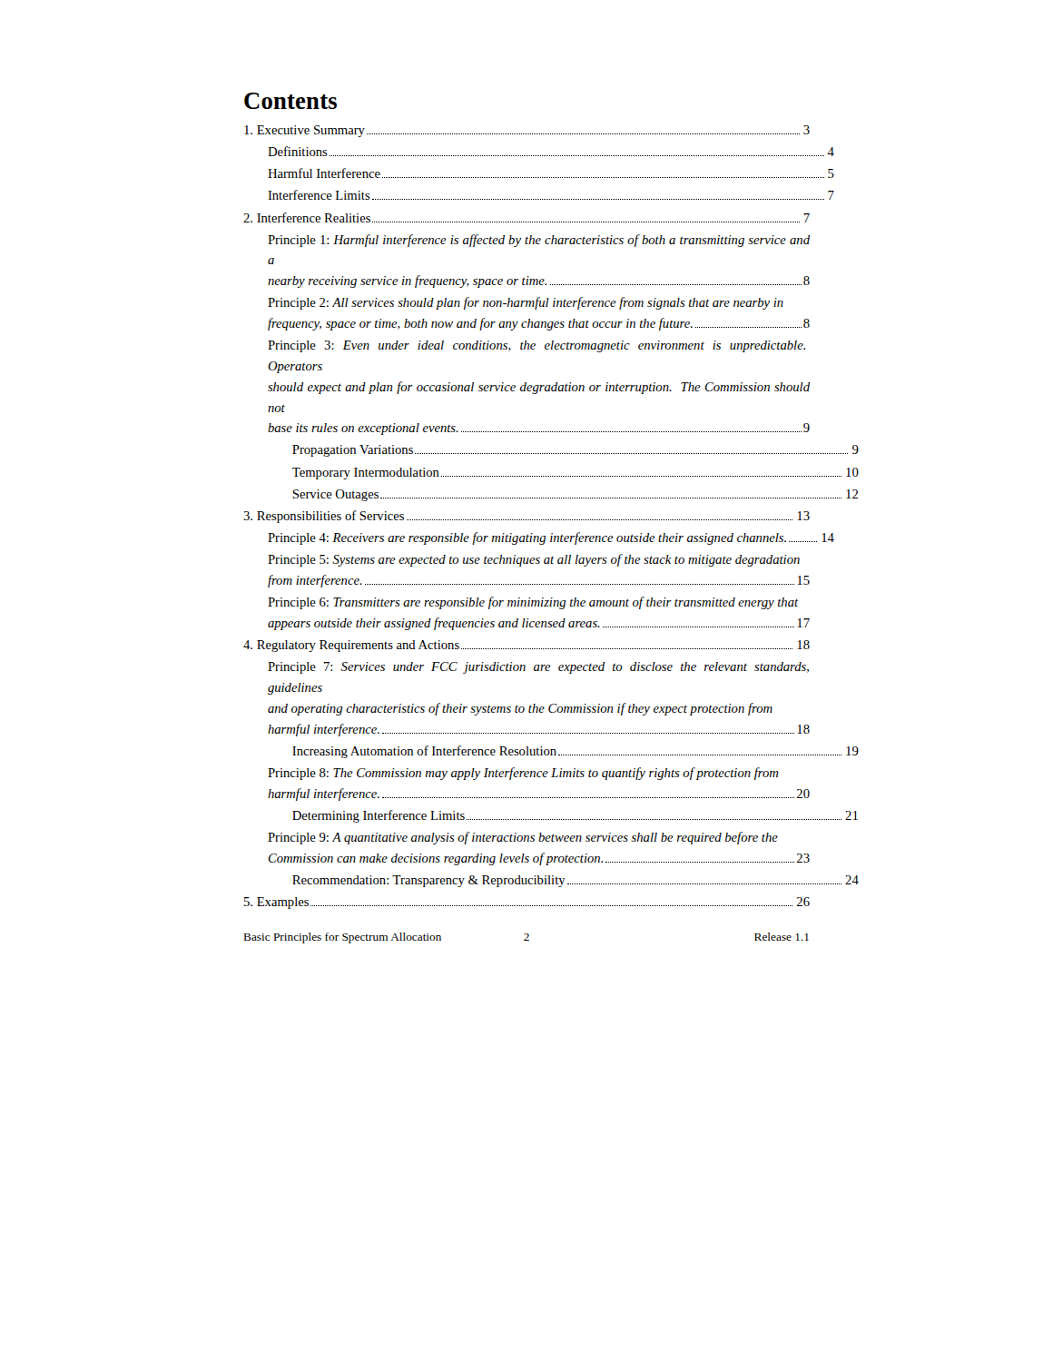Contents
1. Executive Summary 3
Definitions 4
Harmful Interference 5
Interference Limits 7
2. Interference Realities 7
Principle 1: Harmful interference is affected by the characteristics of both a transmitting service and a
nearby receiving service in frequency, space or time. 8
Principle 2: All services should plan for non-harmful interference from signals that are nearby in
frequency, space or time, both now and for any changes that occur in the future. 8
Principle 3: Even under ideal conditions, the electromagnetic environment is unpredictable. Operators
should expect and plan for occasional service degradation or interruption. The Commission should not
base its rules on exceptional events. 9
Propagation Variations 9
Temporary Intermodulation 10
Service Outages 12
3. Responsibilities of Services 13
Principle 4: Receivers are responsible for mitigating interference outside their assigned channels. 14
Principle 5: Systems are expected to use techniques at all layers of the stack to mitigate degradation
from interference. 15
Principle 6: Transmitters are responsible for minimizing the amount of their transmitted energy that
appears outside their assigned frequencies and licensed areas. 17
4. Regulatory Requirements and Actions 18
Principle 7: Services under FCC jurisdiction are expected to disclose the relevant standards, guidelines
and operating characteristics of their systems to the Commission if they expect protection from
harmful interference. 18
Increasing Automation of Interference Resolution 19
Principle 8: The Commission may apply Interference Limits to quantify rights of protection from
harmful interference. 20
Determining Interference Limits 21
Principle 9: A quantitative analysis of interactions between services shall be required before the
Commission can make decisions regarding levels of protection. 23
Recommendation: Transparency & Reproducibility 24
5. Examples 26
Basic Principles for Spectrum Allocation 2 Release 1.1